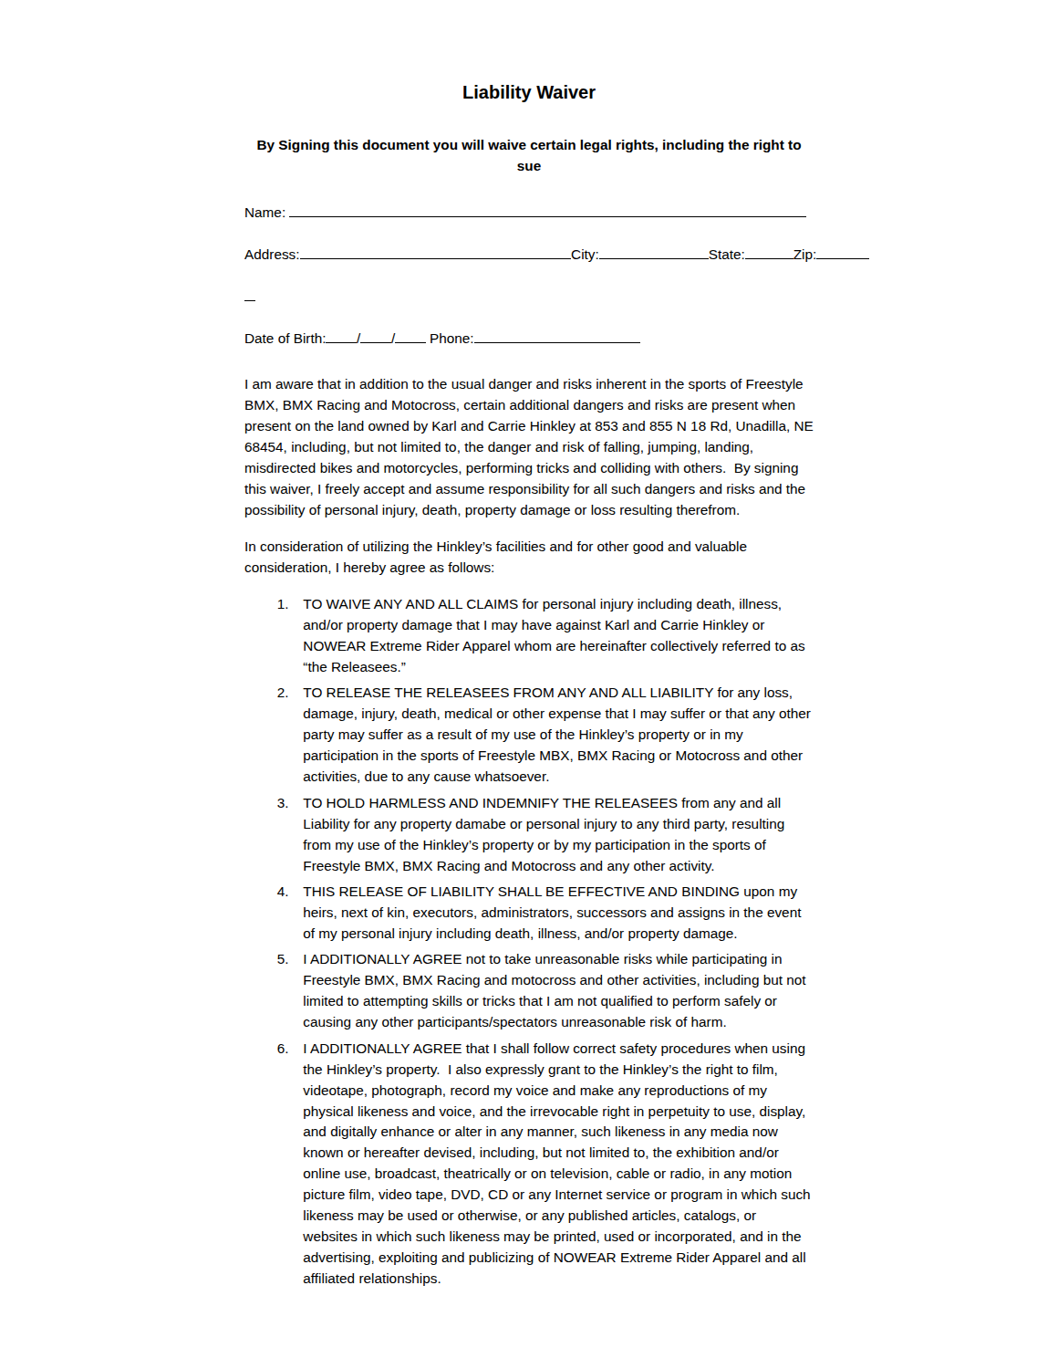Liability Waiver
By Signing this document you will waive certain legal rights, including the right to sue
Name:
Address: City: State: Zip:
Date of Birth: / / Phone:
I am aware that in addition to the usual danger and risks inherent in the sports of Freestyle BMX, BMX Racing and Motocross, certain additional dangers and risks are present when present on the land owned by Karl and Carrie Hinkley at 853 and 855 N 18 Rd, Unadilla, NE 68454, including, but not limited to, the danger and risk of falling, jumping, landing, misdirected bikes and motorcycles, performing tricks and colliding with others. By signing this waiver, I freely accept and assume responsibility for all such dangers and risks and the possibility of personal injury, death, property damage or loss resulting therefrom.
In consideration of utilizing the Hinkley’s facilities and for other good and valuable consideration, I hereby agree as follows:
TO WAIVE ANY AND ALL CLAIMS for personal injury including death, illness, and/or property damage that I may have against Karl and Carrie Hinkley or NOWEAR Extreme Rider Apparel whom are hereinafter collectively referred to as “the Releasees.”
TO RELEASE THE RELEASEES FROM ANY AND ALL LIABILITY for any loss, damage, injury, death, medical or other expense that I may suffer or that any other party may suffer as a result of my use of the Hinkley’s property or in my participation in the sports of Freestyle MBX, BMX Racing or Motocross and other activities, due to any cause whatsoever.
TO HOLD HARMLESS AND INDEMNIFY THE RELEASEES from any and all Liability for any property damabe or personal injury to any third party, resulting from my use of the Hinkley’s property or by my participation in the sports of Freestyle BMX, BMX Racing and Motocross and any other activity.
THIS RELEASE OF LIABILITY SHALL BE EFFECTIVE AND BINDING upon my heirs, next of kin, executors, administrators, successors and assigns in the event of my personal injury including death, illness, and/or property damage.
I ADDITIONALLY AGREE not to take unreasonable risks while participating in Freestyle BMX, BMX Racing and motocross and other activities, including but not limited to attempting skills or tricks that I am not qualified to perform safely or causing any other participants/spectators unreasonable risk of harm.
I ADDITIONALLY AGREE that I shall follow correct safety procedures when using the Hinkley’s property. I also expressly grant to the Hinkley’s the right to film, videotape, photograph, record my voice and make any reproductions of my physical likeness and voice, and the irrevocable right in perpetuity to use, display, and digitally enhance or alter in any manner, such likeness in any media now known or hereafter devised, including, but not limited to, the exhibition and/or online use, broadcast, theatrically or on television, cable or radio, in any motion picture film, video tape, DVD, CD or any Internet service or program in which such likeness may be used or otherwise, or any published articles, catalogs, or websites in which such likeness may be printed, used or incorporated, and in the advertising, exploiting and publicizing of NOWEAR Extreme Rider Apparel and all affiliated relationships.